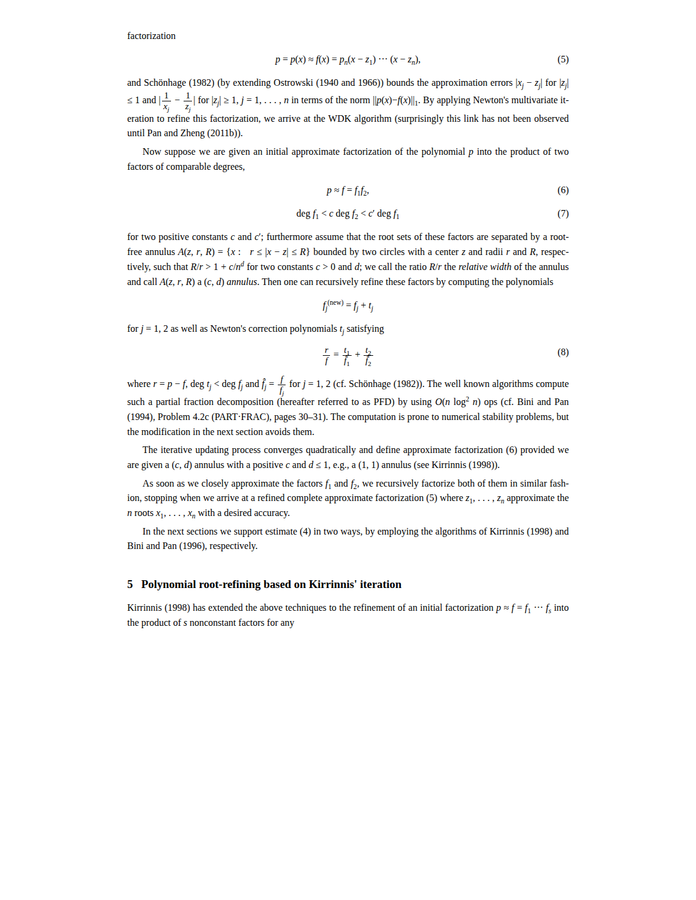factorization
p = p(x) ≈ f(x) = pn(x − z1) ··· (x − zn), (5)
and Schönhage (1982) (by extending Ostrowski (1940 and 1966)) bounds the approximation errors |xj − zj| for |zj| ≤ 1 and |1 xj − 1 zj| for |zj| ≥ 1, j = 1, . . . , n in terms of the norm ||p(x)−f(x)||1. By applying Newton's multivariate iteration to refine this factorization, we arrive at the WDK algorithm (surprisingly this link has not been observed until Pan and Zheng (2011b)).
Now suppose we are given an initial approximate factorization of the polynomial p into the product of two factors of comparable degrees,
p ≈ f = f1f2, (6)
deg f1 < c deg f2 < c′ deg f1 (7)
for two positive constants c and c′; furthermore assume that the root sets of these factors are separated by a root-free annulus A(z, r, R) = {x : r ≤ |x − z| ≤ R} bounded by two circles with a center z and radii r and R, respectively, such that R/r > 1 + c/nd for two constants c > 0 and d; we call the ratio R/r the relative width of the annulus and call A(z, r, R) a (c, d) annulus. Then one can recursively refine these factors by computing the polynomials
fj(new) = fj + tj
for j = 1, 2 as well as Newton's correction polynomials tj satisfying
rf = t1 f̂1 + t2 f̂2 (8)
where r = p − f, deg tj < deg fj and f̂j = ffj for j = 1, 2 (cf. Schönhage (1982)). The well known algorithms compute such a partial fraction decomposition (hereafter referred to as PFD) by using O(n log2 n) ops (cf. Bini and Pan (1994), Problem 4.2c (PART·FRAC), pages 30–31). The computation is prone to numerical stability problems, but the modification in the next section avoids them.
The iterative updating process converges quadratically and define approximate factorization (6) provided we are given a (c, d) annulus with a positive c and d ≤ 1, e.g., a (1, 1) annulus (see Kirrinnis (1998)).
As soon as we closely approximate the factors f1 and f2, we recursively factorize both of them in similar fashion, stopping when we arrive at a refined complete approximate factorization (5) where z1, . . . , zn approximate the n roots x1, . . . , xn with a desired accuracy.
In the next sections we support estimate (4) in two ways, by employing the algorithms of Kirrinnis (1998) and Bini and Pan (1996), respectively.
5 Polynomial root-refining based on Kirrinnis' iteration
Kirrinnis (1998) has extended the above techniques to the refinement of an initial factorization p ≈ f = f1 ··· fs into the product of s nonconstant factors for any